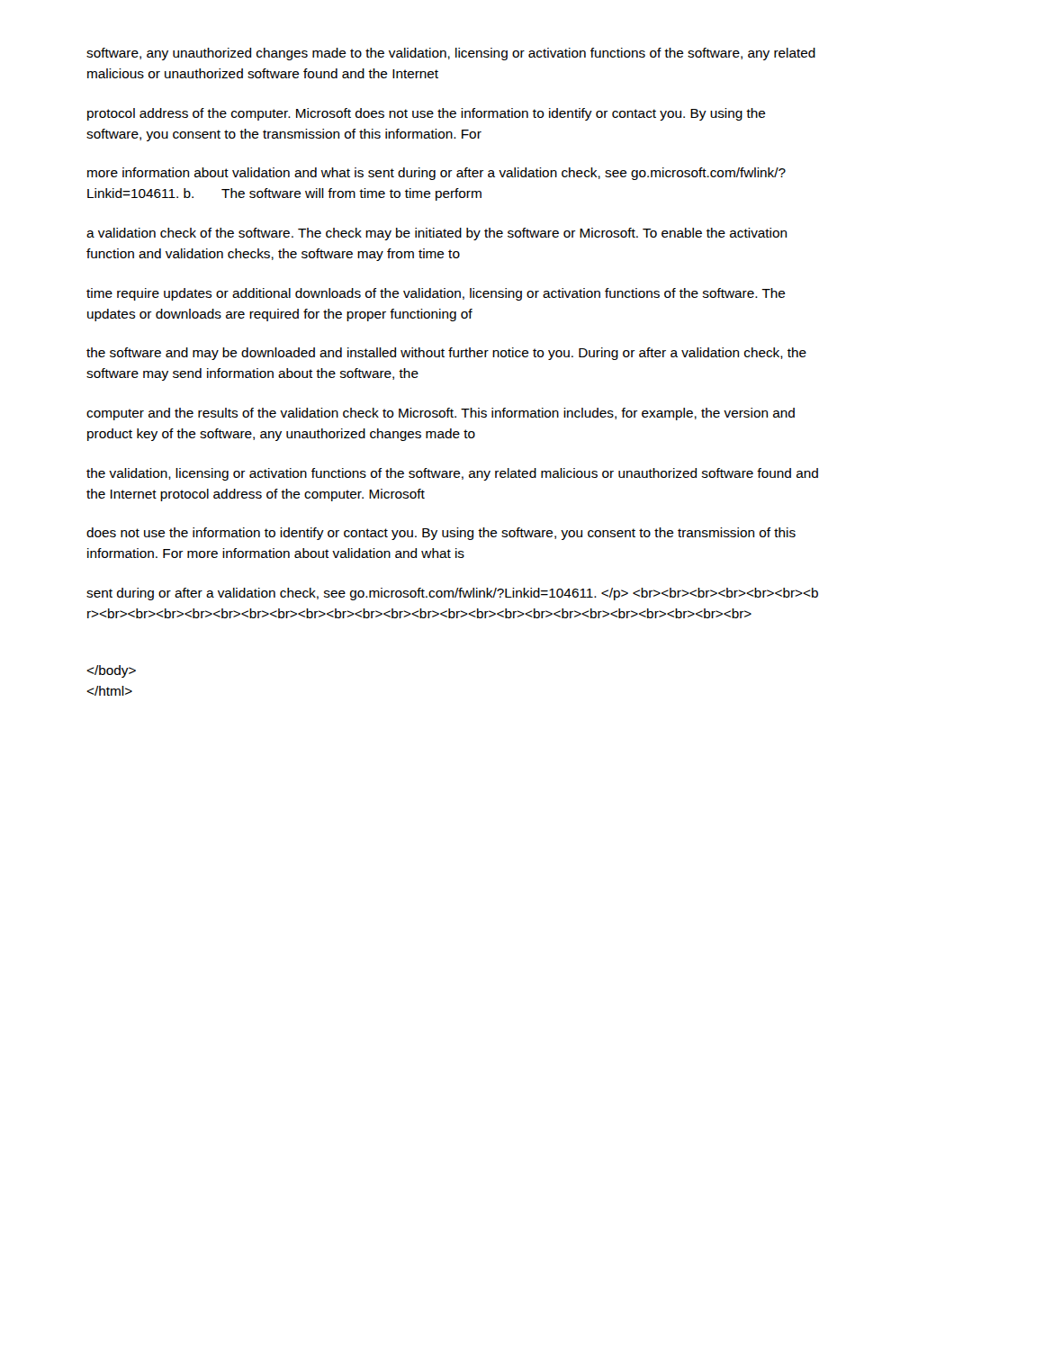software, any unauthorized changes made to the validation, licensing or activation functions of the software, any related malicious or unauthorized software found and the Internet
protocol address of the computer. Microsoft does not use the information to identify or contact you. By using the software, you consent to the transmission of this information. For
more information about validation and what is sent during or after a validation check, see go.microsoft.com/fwlink/?Linkid=104611. b. The software will from time to time perform
a validation check of the software. The check may be initiated by the software or Microsoft. To enable the activation function and validation checks, the software may from time to
time require updates or additional downloads of the validation, licensing or activation functions of the software. The updates or downloads are required for the proper functioning of
the software and may be downloaded and installed without further notice to you. During or after a validation check, the software may send information about the software, the
computer and the results of the validation check to Microsoft. This information includes, for example, the version and product key of the software, any unauthorized changes made to
the validation, licensing or activation functions of the software, any related malicious or unauthorized software found and the Internet protocol address of the computer. Microsoft
does not use the information to identify or contact you. By using the software, you consent to the transmission of this information. For more information about validation and what is
sent during or after a validation check, see go.microsoft.com/fwlink/?Linkid=104611. </p> <br><br><br><br><br><br><br><br><br><br><br><br><br><br><br><br><br><br><br><br><br><br><br><br><br><br><br><br><br><br>
</body>
</html>